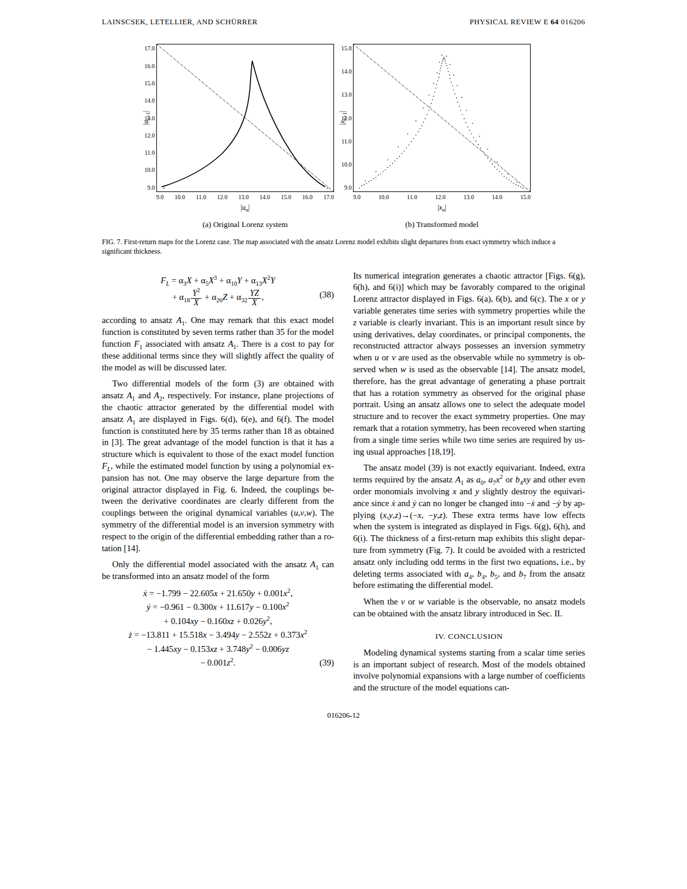Lainscsek, Letellier, and Schürrer Physical Review E 64 016206
|un+1|
17.016.015.014.013.012.011.010.09.0
9.010.011.012.013.014.015.016.017.0
|un|
(a) Original Lorenz system
|xn+1|
15.014.013.012.011.010.09.0
9.010.011.012.013.014.015.0
|xn|
(b) Transformed model
FIG. 7. First-return maps for the Lorenz case. The map associated with the ansatz Lorenz model exhibits slight departures from exact symmetry which induce a significant thickness.
FL = α3X + α5X3 + α10Y + α13X2Y + α18Y2 X + α26Z + α32YZ X, (38)
according to ansatz A1. One may remark that this exact model function is constituted by seven terms rather than 35 for the model function F1 associated with ansatz A1. There is a cost to pay for these additional terms since they will slightly affect the quality of the model as will be discussed later.
Two differential models of the form (3) are obtained with ansatz A1 and A2, respectively. For instance, plane projections of the chaotic attractor generated by the differential model with ansatz A1 are displayed in Figs. 6(d), 6(e), and 6(f). The model function is constituted here by 35 terms rather than 18 as obtained in [3]. The great advantage of the model function is that it has a structure which is equivalent to those of the exact model function FL, while the estimated model function by using a polynomial expansion has not. One may observe the large departure from the original attractor displayed in Fig. 6. Indeed, the couplings between the derivative coordinates are clearly different from the couplings between the original dynamical variables (u,v,w). The symmetry of the differential model is an inversion symmetry with respect to the origin of the differential embedding rather than a rotation [14].
Only the differential model associated with the ansatz A1 can be transformed into an ansatz model of the form
ẋ = −1.799 − 22.605x + 21.650y + 0.001x2, ẏ = −0.961 − 0.300x + 11.617y − 0.100x2 + 0.104xy − 0.160xz + 0.026y2, ż = −13.811 + 15.518x − 3.494y − 2.552z + 0.373x2 − 1.445xy − 0.153xz + 3.748y2 − 0.006yz − 0.001z2. (39)
Its numerical integration generates a chaotic attractor [Figs. 6(g), 6(h), and 6(i)] which may be favorably compared to the original Lorenz attractor displayed in Figs. 6(a), 6(b), and 6(c). The x or y variable generates time series with symmetry properties while the z variable is clearly invariant. This is an important result since by using derivatives, delay coordinates, or principal components, the reconstructed attractor always possesses an inversion symmetry when u or v are used as the observable while no symmetry is observed when w is used as the observable [14]. The ansatz model, therefore, has the great advantage of generating a phase portrait that has a rotation symmetry as observed for the original phase portrait. Using an ansatz allows one to select the adequate model structure and to recover the exact symmetry properties. One may remark that a rotation symmetry, has been recovered when starting from a single time series while two time series are required by using usual approaches [18,19].
The ansatz model (39) is not exactly equivariant. Indeed, extra terms required by the ansatz A1 as a0, a7x2 or b4xy and other even order monomials involving x and y slightly destroy the equivariance since ẋ and ẏ can no longer be changed into −ẋ and −ẏ by applying (x,y,z)→(−x, −y,z). These extra terms have low effects when the system is integrated as displayed in Figs. 6(g), 6(h), and 6(i). The thickness of a first-return map exhibits this slight departure from symmetry (Fig. 7). It could be avoided with a restricted ansatz only including odd terms in the first two equations, i.e., by deleting terms associated with a4, b4, b5, and b7 from the ansatz before estimating the differential model.
When the v or w variable is the observable, no ansatz models can be obtained with the ansatz library introduced in Sec. II.
IV. Conclusion
Modeling dynamical systems starting from a scalar time series is an important subject of research. Most of the models obtained involve polynomial expansions with a large number of coefficients and the structure of the model equations can-
016206-12